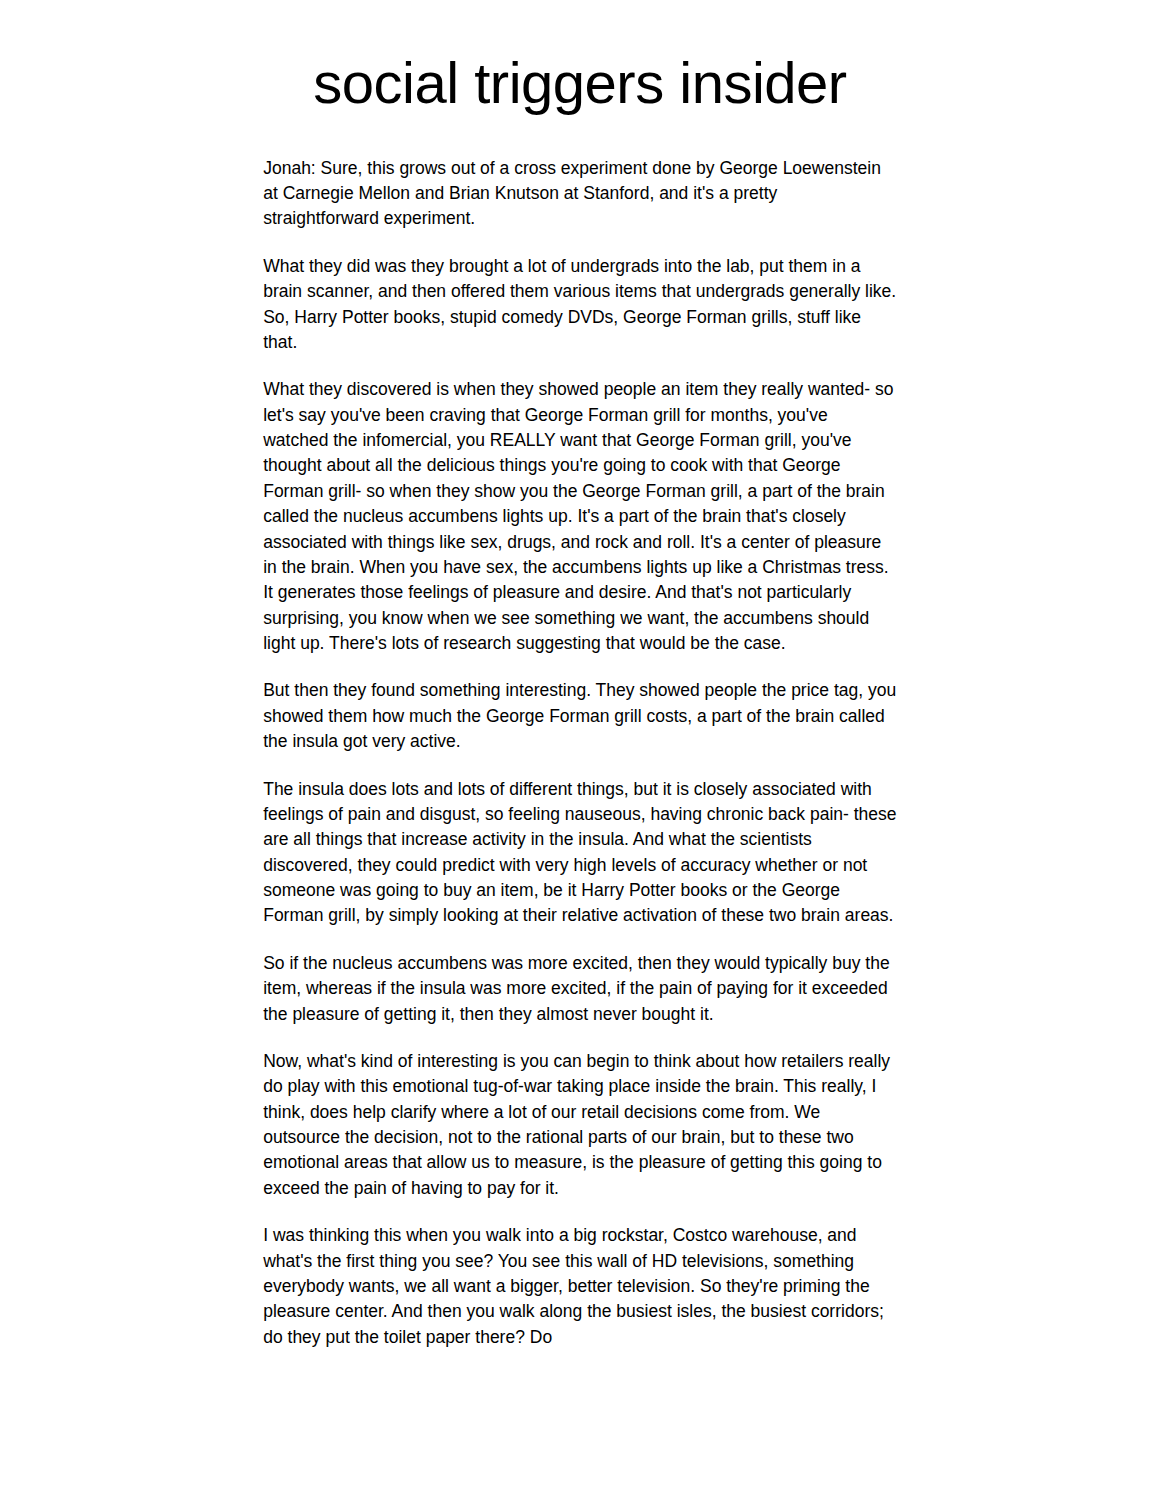social triggers insider
Jonah: Sure, this grows out of a cross experiment done by George Loewenstein at Carnegie Mellon and Brian Knutson at Stanford, and it's a pretty straightforward experiment.
What they did was they brought a lot of undergrads into the lab, put them in a brain scanner, and then offered them various items that undergrads generally like. So, Harry Potter books, stupid comedy DVDs, George Forman grills, stuff like that.
What they discovered is when they showed people an item they really wanted- so let's say you've been craving that George Forman grill for months, you've watched the infomercial, you REALLY want that George Forman grill, you've thought about all the delicious things you're going to cook with that George Forman grill- so when they show you the George Forman grill, a part of the brain called the nucleus accumbens lights up. It's a part of the brain that's closely associated with things like sex, drugs, and rock and roll. It's a center of pleasure in the brain. When you have sex, the accumbens lights up like a Christmas tress. It generates those feelings of pleasure and desire. And that's not particularly surprising, you know when we see something we want, the accumbens should light up. There's lots of research suggesting that would be the case.
But then they found something interesting. They showed people the price tag, you showed them how much the George Forman grill costs, a part of the brain called the insula got very active.
The insula does lots and lots of different things, but it is closely associated with feelings of pain and disgust, so feeling nauseous, having chronic back pain- these are all things that increase activity in the insula. And what the scientists discovered, they could predict with very high levels of accuracy whether or not someone was going to buy an item, be it Harry Potter books or the George Forman grill, by simply looking at their relative activation of these two brain areas.
So if the nucleus accumbens was more excited, then they would typically buy the item, whereas if the insula was more excited, if the pain of paying for it exceeded the pleasure of getting it, then they almost never bought it.
Now, what's kind of interesting is you can begin to think about how retailers really do play with this emotional tug-of-war taking place inside the brain. This really, I think, does help clarify where a lot of our retail decisions come from. We outsource the decision, not to the rational parts of our brain, but to these two emotional areas that allow us to measure, is the pleasure of getting this going to exceed the pain of having to pay for it.
I was thinking this when you walk into a big rockstar, Costco warehouse, and what's the first thing you see? You see this wall of HD televisions, something everybody wants, we all want a bigger, better television. So they're priming the pleasure center. And then you walk along the busiest isles, the busiest corridors; do they put the toilet paper there? Do